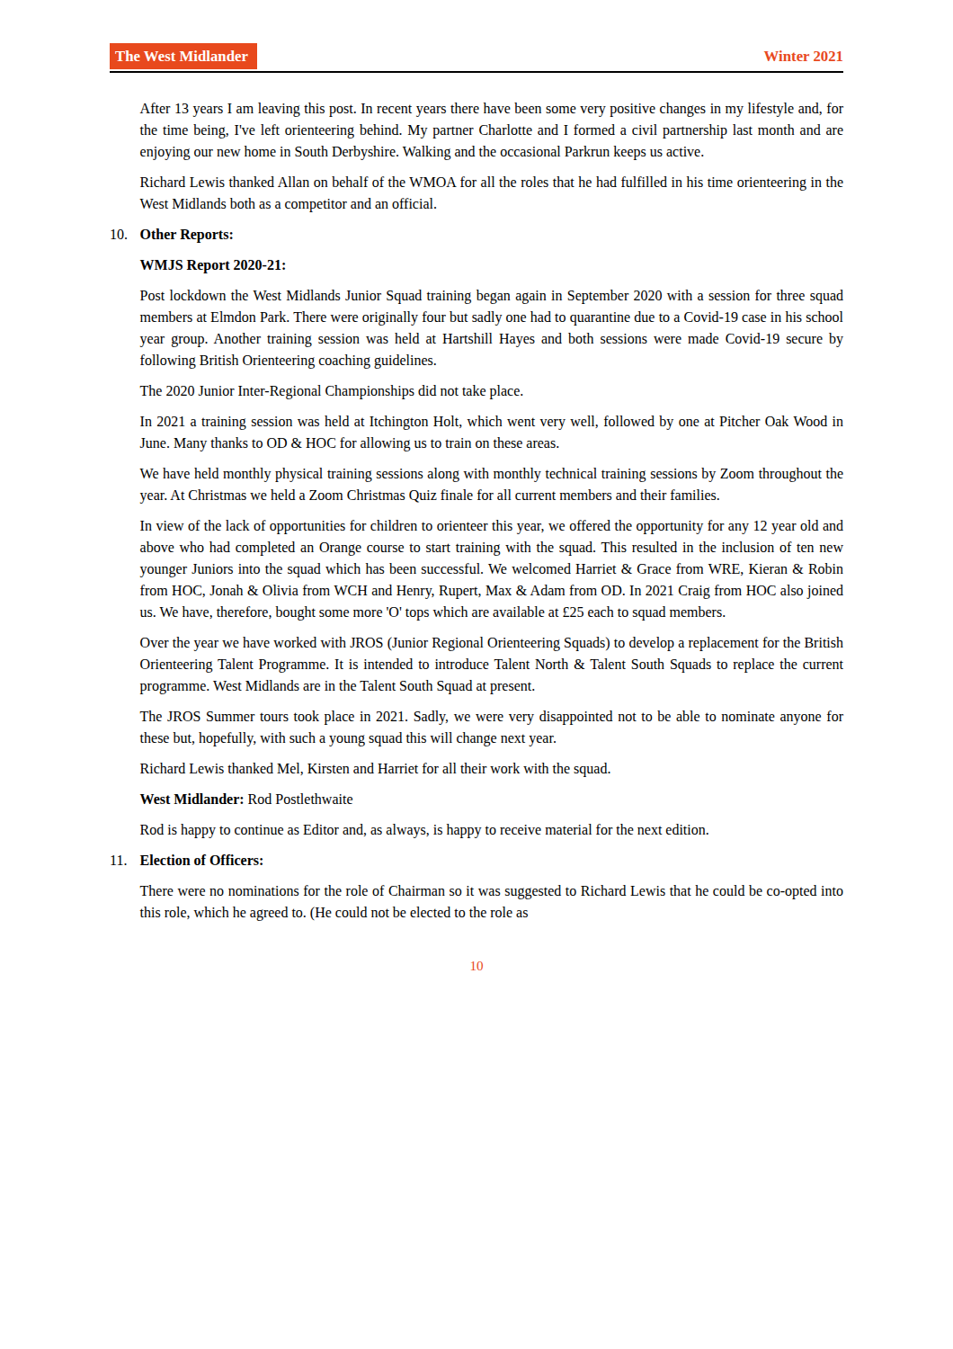The West Midlander
Winter 2021
After 13 years I am leaving this post. In recent years there have been some very positive changes in my lifestyle and, for the time being, I've left orienteering behind. My partner Charlotte and I formed a civil partnership last month and are enjoying our new home in South Derbyshire. Walking and the occasional Parkrun keeps us active.
Richard Lewis thanked Allan on behalf of the WMOA for all the roles that he had fulfilled in his time orienteering in the West Midlands both as a competitor and an official.
10. Other Reports:
WMJS Report 2020-21:
Post lockdown the West Midlands Junior Squad training began again in September 2020 with a session for three squad members at Elmdon Park. There were originally four but sadly one had to quarantine due to a Covid-19 case in his school year group. Another training session was held at Hartshill Hayes and both sessions were made Covid-19 secure by following British Orienteering coaching guidelines.
The 2020 Junior Inter-Regional Championships did not take place.
In 2021 a training session was held at Itchington Holt, which went very well, followed by one at Pitcher Oak Wood in June. Many thanks to OD & HOC for allowing us to train on these areas.
We have held monthly physical training sessions along with monthly technical training sessions by Zoom throughout the year. At Christmas we held a Zoom Christmas Quiz finale for all current members and their families.
In view of the lack of opportunities for children to orienteer this year, we offered the opportunity for any 12 year old and above who had completed an Orange course to start training with the squad. This resulted in the inclusion of ten new younger Juniors into the squad which has been successful. We welcomed Harriet & Grace from WRE, Kieran & Robin from HOC, Jonah & Olivia from WCH and Henry, Rupert, Max & Adam from OD. In 2021 Craig from HOC also joined us. We have, therefore, bought some more 'O' tops which are available at £25 each to squad members.
Over the year we have worked with JROS (Junior Regional Orienteering Squads) to develop a replacement for the British Orienteering Talent Programme. It is intended to introduce Talent North & Talent South Squads to replace the current programme. West Midlands are in the Talent South Squad at present.
The JROS Summer tours took place in 2021. Sadly, we were very disappointed not to be able to nominate anyone for these but, hopefully, with such a young squad this will change next year.
Richard Lewis thanked Mel, Kirsten and Harriet for all their work with the squad.
West Midlander: Rod Postlethwaite
Rod is happy to continue as Editor and, as always, is happy to receive material for the next edition.
11. Election of Officers:
There were no nominations for the role of Chairman so it was suggested to Richard Lewis that he could be co-opted into this role, which he agreed to. (He could not be elected to the role as
10